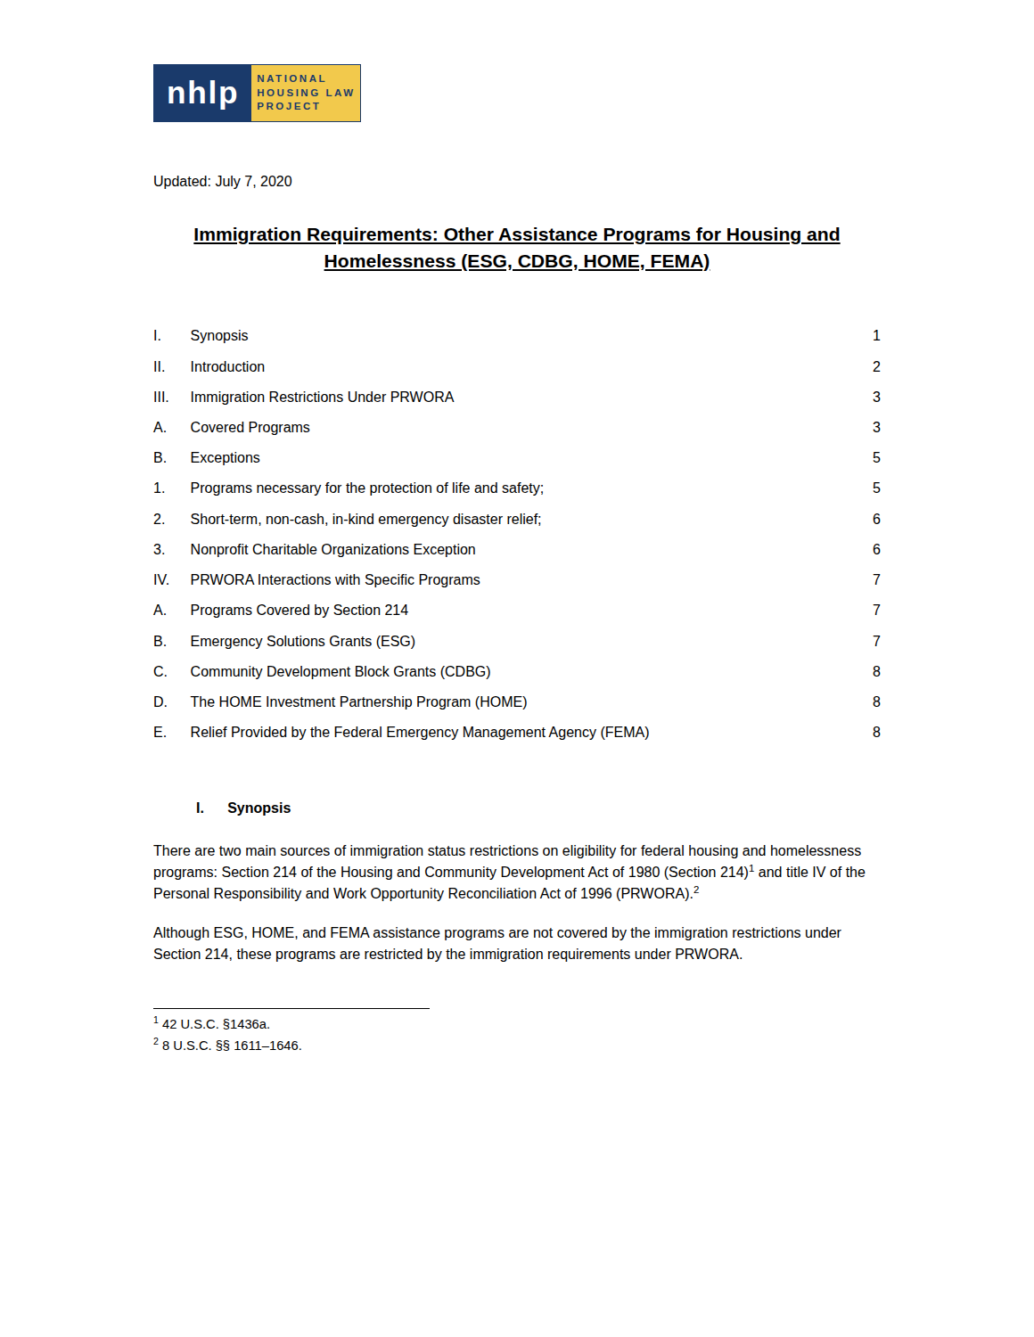| nhlp | NATIONAL HOUSING LAW PROJECT |
Updated: July 7, 2020
Immigration Requirements: Other Assistance Programs for Housing and Homelessness (ESG, CDBG, HOME, FEMA)
| I. | Synopsis | 1 |
| II. | Introduction | 2 |
| III. | Immigration Restrictions Under PRWORA | 3 |
| A. | Covered Programs | 3 |
| B. | Exceptions | 5 |
| 1. | Programs necessary for the protection of life and safety; | 5 |
| 2. | Short-term, non-cash, in-kind emergency disaster relief; | 6 |
| 3. | Nonprofit Charitable Organizations Exception | 6 |
| IV. | PRWORA Interactions with Specific Programs | 7 |
| A. | Programs Covered by Section 214 | 7 |
| B. | Emergency Solutions Grants (ESG) | 7 |
| C. | Community Development Block Grants (CDBG) | 8 |
| D. | The HOME Investment Partnership Program (HOME) | 8 |
| E. | Relief Provided by the Federal Emergency Management Agency (FEMA) | 8 |
I. Synopsis
There are two main sources of immigration status restrictions on eligibility for federal housing and homelessness programs: Section 214 of the Housing and Community Development Act of 1980 (Section 214)1 and title IV of the Personal Responsibility and Work Opportunity Reconciliation Act of 1996 (PRWORA).2
Although ESG, HOME, and FEMA assistance programs are not covered by the immigration restrictions under Section 214, these programs are restricted by the immigration requirements under PRWORA.
1 42 U.S.C. §1436a.
2 8 U.S.C. §§ 1611–1646.